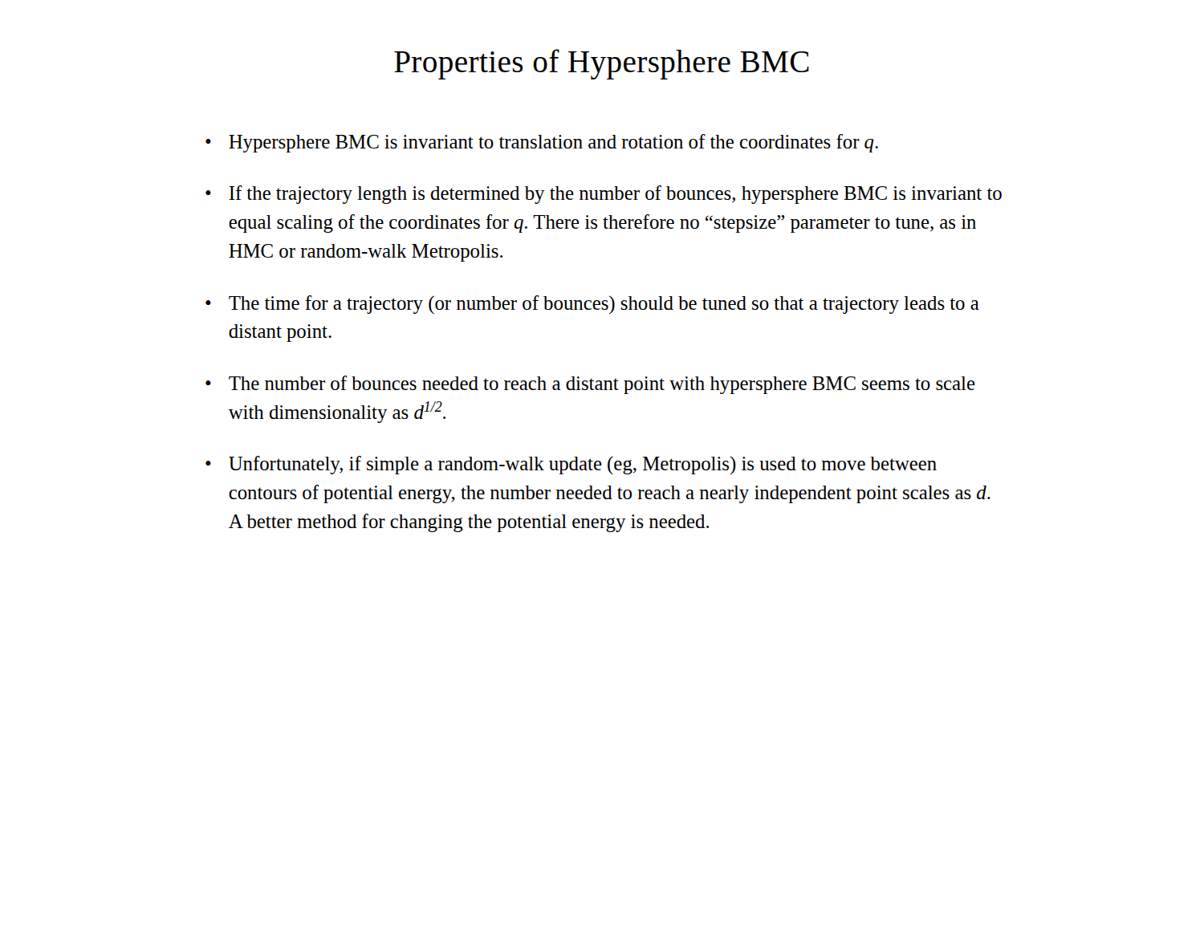Properties of Hypersphere BMC
Hypersphere BMC is invariant to translation and rotation of the coordinates for q.
If the trajectory length is determined by the number of bounces, hypersphere BMC is invariant to equal scaling of the coordinates for q. There is therefore no “stepsize” parameter to tune, as in HMC or random-walk Metropolis.
The time for a trajectory (or number of bounces) should be tuned so that a trajectory leads to a distant point.
The number of bounces needed to reach a distant point with hypersphere BMC seems to scale with dimensionality as d1/2.
Unfortunately, if simple a random-walk update (eg, Metropolis) is used to move between contours of potential energy, the number needed to reach a nearly independent point scales as d. A better method for changing the potential energy is needed.